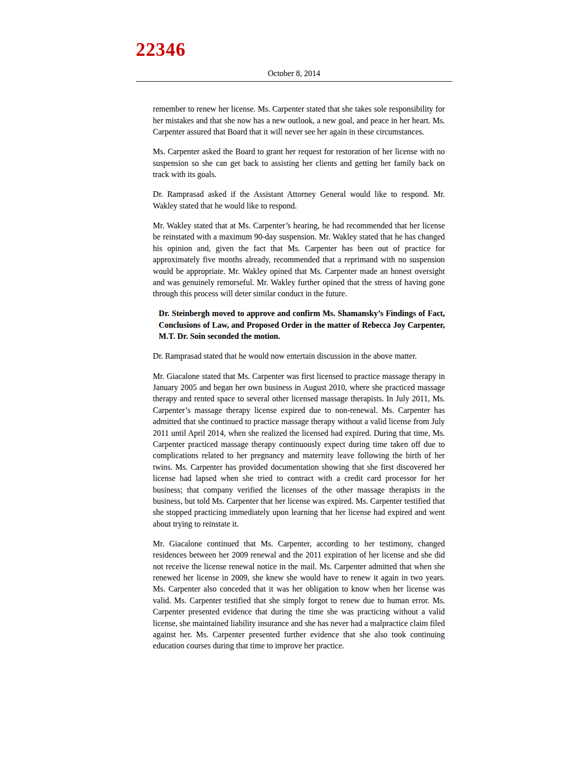22346
October 8, 2014
remember to renew her license. Ms. Carpenter stated that she takes sole responsibility for her mistakes and that she now has a new outlook, a new goal, and peace in her heart. Ms. Carpenter assured that Board that it will never see her again in these circumstances.
Ms. Carpenter asked the Board to grant her request for restoration of her license with no suspension so she can get back to assisting her clients and getting her family back on track with its goals.
Dr. Ramprasad asked if the Assistant Attorney General would like to respond. Mr. Wakley stated that he would like to respond.
Mr. Wakley stated that at Ms. Carpenter’s hearing, he had recommended that her license be reinstated with a maximum 90-day suspension. Mr. Wakley stated that he has changed his opinion and, given the fact that Ms. Carpenter has been out of practice for approximately five months already, recommended that a reprimand with no suspension would be appropriate. Mr. Wakley opined that Ms. Carpenter made an honest oversight and was genuinely remorseful. Mr. Wakley further opined that the stress of having gone through this process will deter similar conduct in the future.
Dr. Steinbergh moved to approve and confirm Ms. Shamansky’s Findings of Fact, Conclusions of Law, and Proposed Order in the matter of Rebecca Joy Carpenter, M.T. Dr. Soin seconded the motion.
Dr. Ramprasad stated that he would now entertain discussion in the above matter.
Mr. Giacalone stated that Ms. Carpenter was first licensed to practice massage therapy in January 2005 and began her own business in August 2010, where she practiced massage therapy and rented space to several other licensed massage therapists. In July 2011, Ms. Carpenter’s massage therapy license expired due to non-renewal. Ms. Carpenter has admitted that she continued to practice massage therapy without a valid license from July 2011 until April 2014, when she realized the licensed had expired. During that time, Ms. Carpenter practiced massage therapy continuously expect during time taken off due to complications related to her pregnancy and maternity leave following the birth of her twins. Ms. Carpenter has provided documentation showing that she first discovered her license had lapsed when she tried to contract with a credit card processor for her business; that company verified the licenses of the other massage therapists in the business, but told Ms. Carpenter that her license was expired. Ms. Carpenter testified that she stopped practicing immediately upon learning that her license had expired and went about trying to reinstate it.
Mr. Giacalone continued that Ms. Carpenter, according to her testimony, changed residences between her 2009 renewal and the 2011 expiration of her license and she did not receive the license renewal notice in the mail. Ms. Carpenter admitted that when she renewed her license in 2009, she knew she would have to renew it again in two years. Ms. Carpenter also conceded that it was her obligation to know when her license was valid. Ms. Carpenter testified that she simply forgot to renew due to human error. Ms. Carpenter presented evidence that during the time she was practicing without a valid license, she maintained liability insurance and she has never had a malpractice claim filed against her. Ms. Carpenter presented further evidence that she also took continuing education courses during that time to improve her practice.